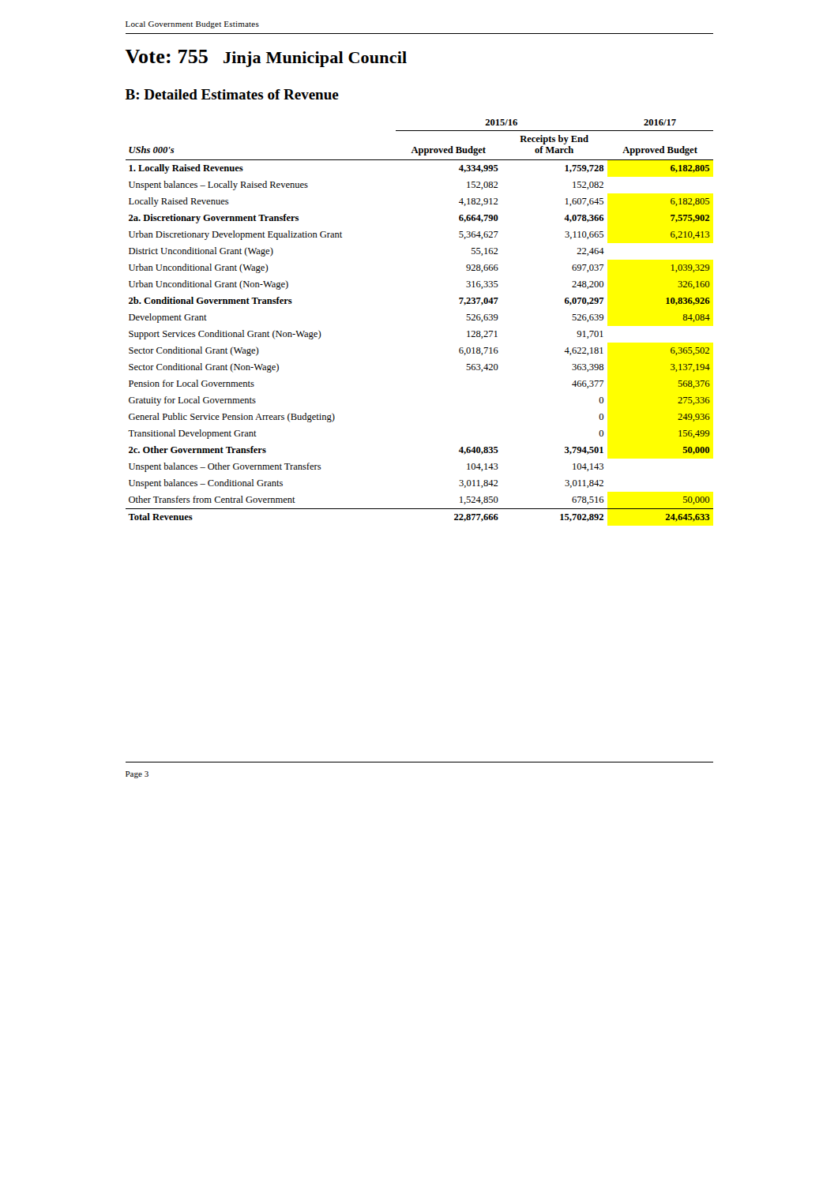Local Government Budget Estimates
Vote: 755 Jinja Municipal Council
B: Detailed Estimates of Revenue
| | 2015/16 | 2016/17 |
| --- | --- | --- |
| UShs 000's | Approved Budget | Receipts by End of March | Approved Budget |
| 1. Locally Raised Revenues | 4,334,995 | 1,759,728 | 6,182,805 |
| Unspent balances – Locally Raised Revenues | 152,082 | 152,082 | |
| Locally Raised Revenues | 4,182,912 | 1,607,645 | 6,182,805 |
| 2a. Discretionary Government Transfers | 6,664,790 | 4,078,366 | 7,575,902 |
| Urban Discretionary Development Equalization Grant | 5,364,627 | 3,110,665 | 6,210,413 |
| District Unconditional Grant (Wage) | 55,162 | 22,464 | |
| Urban Unconditional Grant (Wage) | 928,666 | 697,037 | 1,039,329 |
| Urban Unconditional Grant (Non-Wage) | 316,335 | 248,200 | 326,160 |
| 2b. Conditional Government Transfers | 7,237,047 | 6,070,297 | 10,836,926 |
| Development Grant | 526,639 | 526,639 | 84,084 |
| Support Services Conditional Grant (Non-Wage) | 128,271 | 91,701 | |
| Sector Conditional Grant (Wage) | 6,018,716 | 4,622,181 | 6,365,502 |
| Sector Conditional Grant (Non-Wage) | 563,420 | 363,398 | 3,137,194 |
| Pension for Local Governments | | 466,377 | 568,376 |
| Gratuity for Local Governments | | 0 | 275,336 |
| General Public Service Pension Arrears (Budgeting) | | 0 | 249,936 |
| Transitional Development Grant | | 0 | 156,499 |
| 2c. Other Government Transfers | 4,640,835 | 3,794,501 | 50,000 |
| Unspent balances – Other Government Transfers | 104,143 | 104,143 | |
| Unspent balances – Conditional Grants | 3,011,842 | 3,011,842 | |
| Other Transfers from Central Government | 1,524,850 | 678,516 | 50,000 |
| Total Revenues | 22,877,666 | 15,702,892 | 24,645,633 |
Page 3